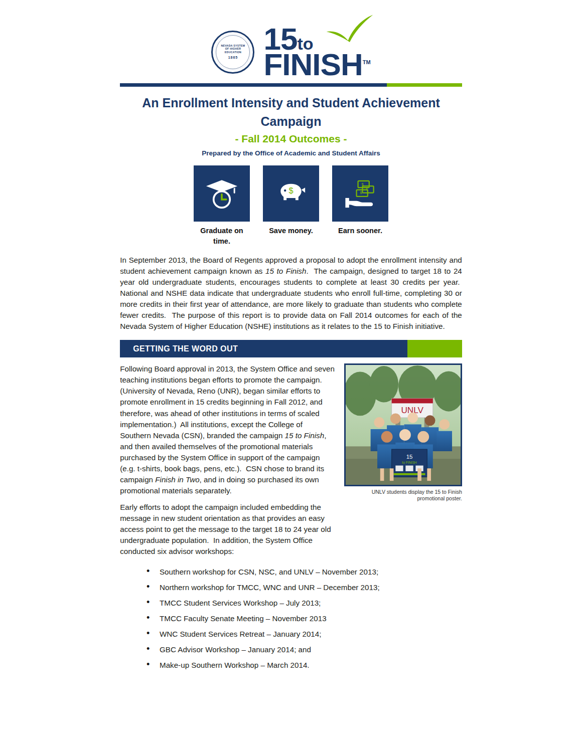Nevada System of Higher Education 1865
15to FINISHTM
An Enrollment Intensity and Student Achievement Campaign
- Fall 2014 Outcomes -
Prepared by the Office of Academic and Student Affairs
$
$ $ $
Graduate on time.
Save money.
Earn sooner.
In September 2013, the Board of Regents approved a proposal to adopt the enrollment intensity and student achievement campaign known as 15 to Finish. The campaign, designed to target 18 to 24 year old undergraduate students, encourages students to complete at least 30 credits per year. National and NSHE data indicate that undergraduate students who enroll full-time, completing 30 or more credits in their first year of attendance, are more likely to graduate than students who complete fewer credits. The purpose of this report is to provide data on Fall 2014 outcomes for each of the Nevada System of Higher Education (NSHE) institutions as it relates to the 15 to Finish initiative.
GETTING THE WORD OUT
Following Board approval in 2013, the System Office and seven teaching institutions began efforts to promote the campaign. (University of Nevada, Reno (UNR), began similar efforts to promote enrollment in 15 credits beginning in Fall 2012, and therefore, was ahead of other institutions in terms of scaled implementation.) All institutions, except the College of Southern Nevada (CSN), branded the campaign 15 to Finish, and then availed themselves of the promotional materials purchased by the System Office in support of the campaign (e.g. t-shirts, book bags, pens, etc.). CSN chose to brand its campaign Finish in Two, and in doing so purchased its own promotional materials separately.
Early efforts to adopt the campaign included embedding the message in new student orientation as that provides an easy access point to get the message to the target 18 to 24 year old undergraduate population. In addition, the System Office conducted six advisor workshops:
UNLV 15 to FINISH
UNLV students display the 15 to Finish
promotional poster.
Southern workshop for CSN, NSC, and UNLV – November 2013;
Northern workshop for TMCC, WNC and UNR – December 2013;
TMCC Student Services Workshop – July 2013;
TMCC Faculty Senate Meeting – November 2013
WNC Student Services Retreat – January 2014;
GBC Advisor Workshop – January 2014; and
Make-up Southern Workshop – March 2014.